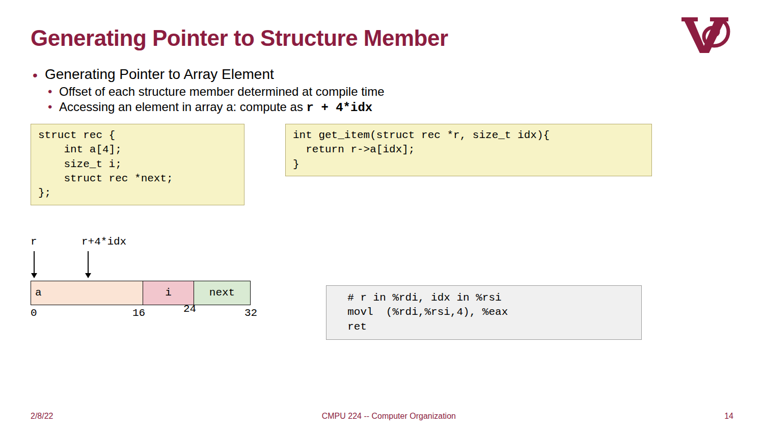Generating Pointer to Structure Member
Generating Pointer to Array Element
Offset of each structure member determined at compile time
Accessing an element in array a: compute as r + 4*idx
struct rec { int a[4]; size_t i; struct rec *next; };
int get_item(struct rec *r, size_t idx){ return r->a[idx]; }
r
r+4*idx
a
i
next
0 16 24 32
# r in %rdi, idx in %rsi movl (%rdi,%rsi,4), %eax ret
2/8/22 CMPU 224 -- Computer Organization 14